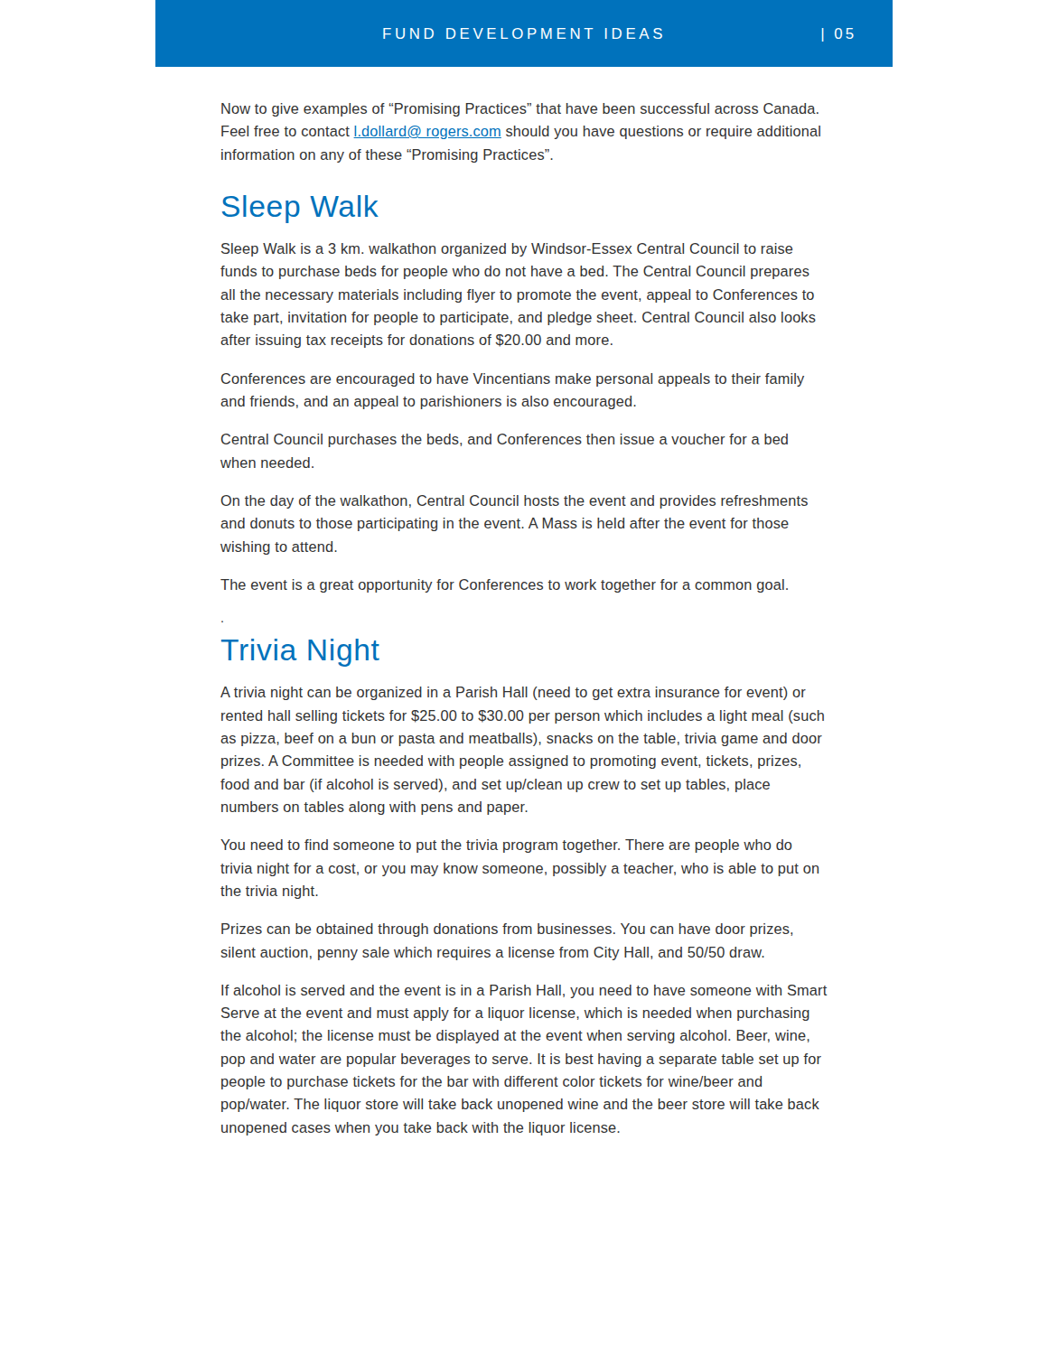Fund Development Ideas
| 05
Now to give examples of “Promising Practices” that have been successful across Canada. Feel free to contact l.dollard@ rogers.com should you have questions or require additional information on any of these “Promising Practices”.
Sleep Walk
Sleep Walk is a 3 km. walkathon organized by Windsor-Essex Central Council to raise funds to purchase beds for people who do not have a bed. The Central Council prepares all the necessary materials including flyer to promote the event, appeal to Conferences to take part, invitation for people to participate, and pledge sheet. Central Council also looks after issuing tax receipts for donations of $20.00 and more.
Conferences are encouraged to have Vincentians make personal appeals to their family and friends, and an appeal to parishioners is also encouraged.
Central Council purchases the beds, and Conferences then issue a voucher for a bed when needed.
On the day of the walkathon, Central Council hosts the event and provides refreshments and donuts to those participating in the event. A Mass is held after the event for those wishing to attend.
The event is a great opportunity for Conferences to work together for a common goal.
.
Trivia Night
A trivia night can be organized in a Parish Hall (need to get extra insurance for event) or rented hall selling tickets for $25.00 to $30.00 per person which includes a light meal (such as pizza, beef on a bun or pasta and meatballs), snacks on the table, trivia game and door prizes. A Committee is needed with people assigned to promoting event, tickets, prizes, food and bar (if alcohol is served), and set up/clean up crew to set up tables, place numbers on tables along with pens and paper.
You need to find someone to put the trivia program together. There are people who do trivia night for a cost, or you may know someone, possibly a teacher, who is able to put on the trivia night.
Prizes can be obtained through donations from businesses. You can have door prizes, silent auction, penny sale which requires a license from City Hall, and 50/50 draw.
If alcohol is served and the event is in a Parish Hall, you need to have someone with Smart Serve at the event and must apply for a liquor license, which is needed when purchasing the alcohol; the license must be displayed at the event when serving alcohol. Beer, wine, pop and water are popular beverages to serve. It is best having a separate table set up for people to purchase tickets for the bar with different color tickets for wine/beer and pop/water. The liquor store will take back unopened wine and the beer store will take back unopened cases when you take back with the liquor license.